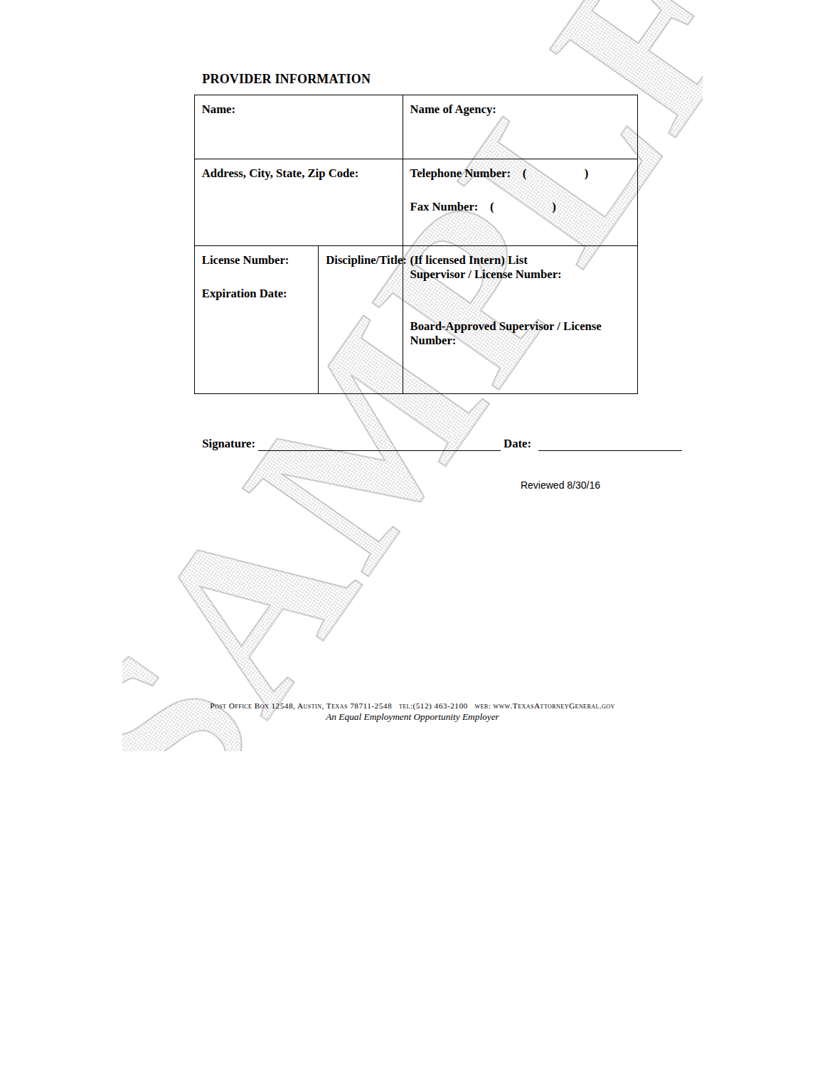SAMPLE
PROVIDER INFORMATION
| Name: | Name of Agency: |
| Address, City, State, Zip Code: | Telephone Number: ( ) Fax Number: ( ) |
| License Number: Expiration Date: | Discipline/Title: | (If licensed Intern) List Supervisor / License Number: Board-Approved Supervisor / License Number: |
Signature: Date:
Reviewed 8/30/16
Post Office Box 12548, Austin, Texas 78711-2548 tel:(512) 463-2100 web: www.TexasAttorneyGeneral.gov
An Equal Employment Opportunity Employer